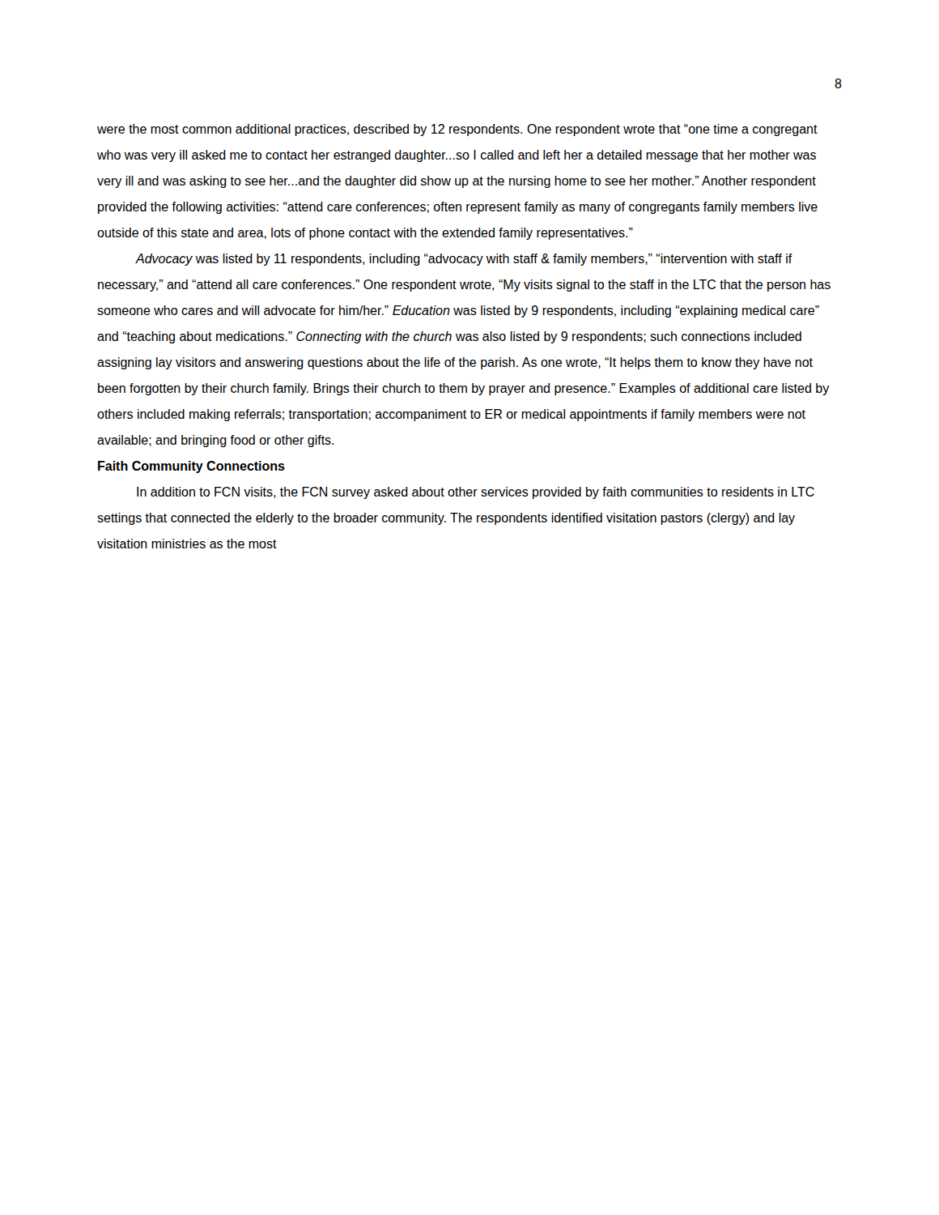8
were the most common additional practices, described by 12 respondents. One respondent wrote that “one time a congregant who was very ill asked me to contact her estranged daughter...so I called and left her a detailed message that her mother was very ill and was asking to see her...and the daughter did show up at the nursing home to see her mother.” Another respondent provided the following activities: “attend care conferences; often represent family as many of congregants family members live outside of this state and area, lots of phone contact with the extended family representatives.”
Advocacy was listed by 11 respondents, including “advocacy with staff & family members,” “intervention with staff if necessary,” and “attend all care conferences.” One respondent wrote, “My visits signal to the staff in the LTC that the person has someone who cares and will advocate for him/her.” Education was listed by 9 respondents, including “explaining medical care” and “teaching about medications.” Connecting with the church was also listed by 9 respondents; such connections included assigning lay visitors and answering questions about the life of the parish. As one wrote, “It helps them to know they have not been forgotten by their church family. Brings their church to them by prayer and presence.” Examples of additional care listed by others included making referrals; transportation; accompaniment to ER or medical appointments if family members were not available; and bringing food or other gifts.
Faith Community Connections
In addition to FCN visits, the FCN survey asked about other services provided by faith communities to residents in LTC settings that connected the elderly to the broader community. The respondents identified visitation pastors (clergy) and lay visitation ministries as the most